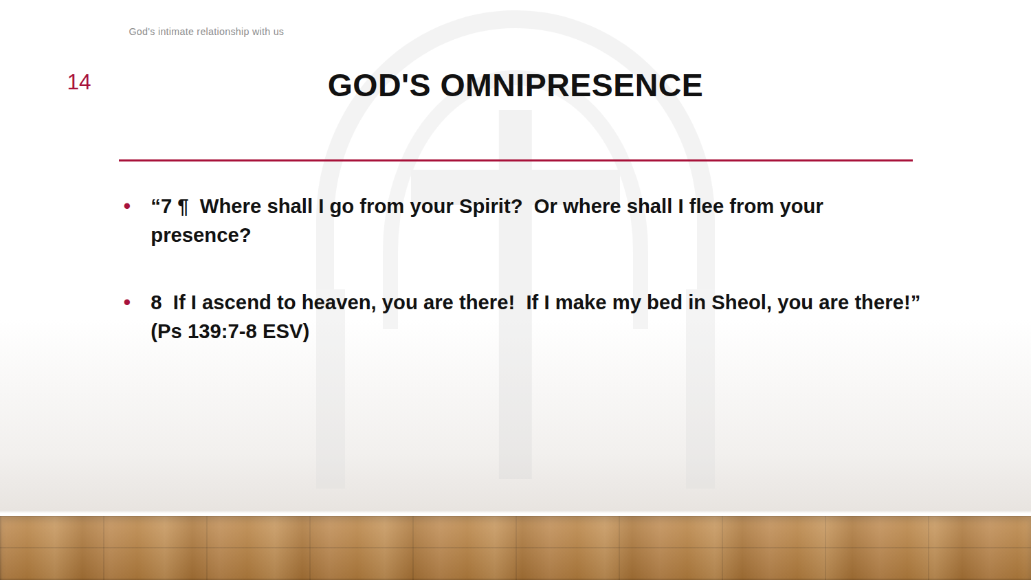God's intimate relationship with us
14
God's Omnipresence
“7 ¶ Where shall I go from your Spirit? Or where shall I flee from your presence?
8 If I ascend to heaven, you are there! If I make my bed in Sheol, you are there!” (Ps 139:7-8 ESV)